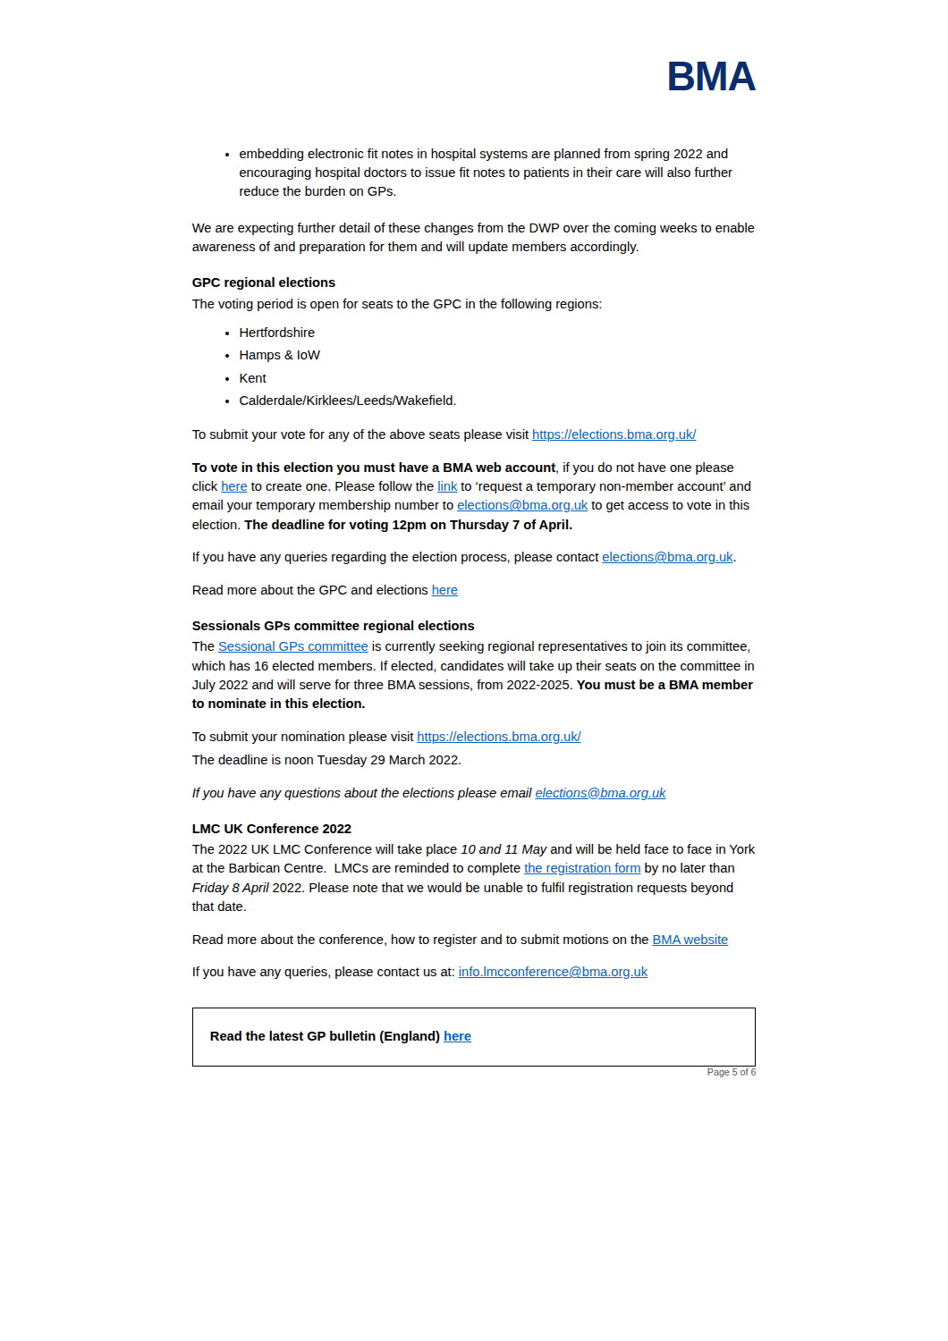BMA
embedding electronic fit notes in hospital systems are planned from spring 2022 and encouraging hospital doctors to issue fit notes to patients in their care will also further reduce the burden on GPs.
We are expecting further detail of these changes from the DWP over the coming weeks to enable awareness of and preparation for them and will update members accordingly.
GPC regional elections
The voting period is open for seats to the GPC in the following regions:
Hertfordshire
Hamps & IoW
Kent
Calderdale/Kirklees/Leeds/Wakefield.
To submit your vote for any of the above seats please visit https://elections.bma.org.uk/
To vote in this election you must have a BMA web account, if you do not have one please click here to create one. Please follow the link to ‘request a temporary non-member account’ and email your temporary membership number to elections@bma.org.uk to get access to vote in this election. The deadline for voting 12pm on Thursday 7 of April.
If you have any queries regarding the election process, please contact elections@bma.org.uk.
Read more about the GPC and elections here
Sessionals GPs committee regional elections
The Sessional GPs committee is currently seeking regional representatives to join its committee, which has 16 elected members. If elected, candidates will take up their seats on the committee in July 2022 and will serve for three BMA sessions, from 2022-2025. You must be a BMA member to nominate in this election.
To submit your nomination please visit https://elections.bma.org.uk/
The deadline is noon Tuesday 29 March 2022.
If you have any questions about the elections please email elections@bma.org.uk
LMC UK Conference 2022
The 2022 UK LMC Conference will take place 10 and 11 May and will be held face to face in York at the Barbican Centre. LMCs are reminded to complete the registration form by no later than Friday 8 April 2022. Please note that we would be unable to fulfil registration requests beyond that date.
Read more about the conference, how to register and to submit motions on the BMA website
If you have any queries, please contact us at: info.lmcconference@bma.org.uk
Read the latest GP bulletin (England) here
Page 5 of 6